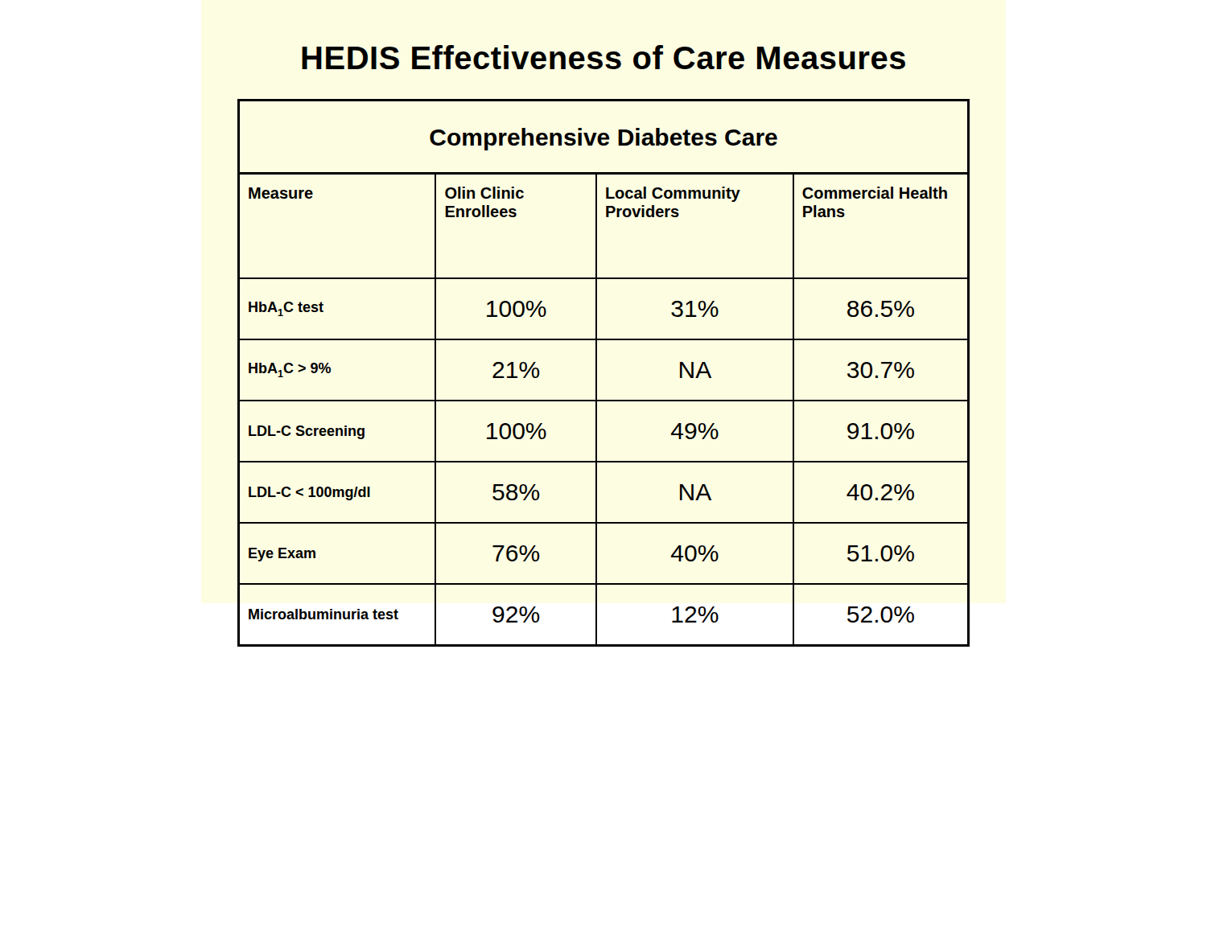HEDIS Effectiveness of Care Measures
Comprehensive Diabetes Care
| Measure | Olin Clinic Enrollees | Local Community Providers | Commercial Health Plans |
| --- | --- | --- | --- |
| HbA 1 C test | 100% | 31% | 86.5% |
| HbA 1 C > 9% | 21% | NA | 30.7% |
| LDL-C Screening | 100% | 49% | 91.0% |
| LDL-C < 100mg/dl | 58% | NA | 40.2% |
| Eye Exam | 76% | 40% | 51.0% |
| Microalbuminuria test | 92% | 12% | 52.0% |